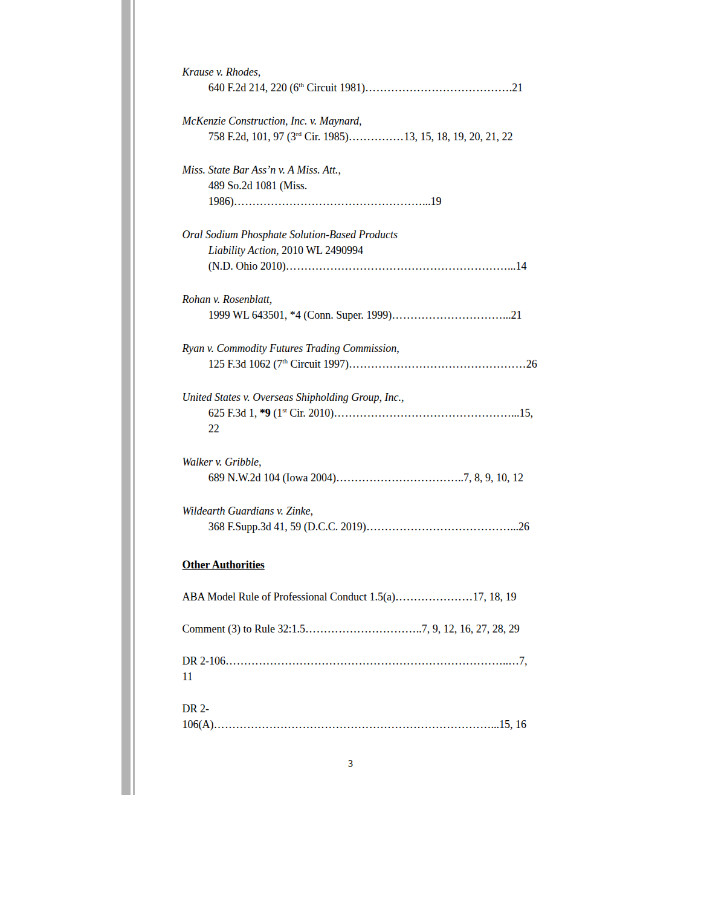Krause v. Rhodes, 640 F.2d 214, 220 (6th Circuit 1981)………………………………….21
McKenzie Construction, Inc. v. Maynard, 758 F.2d, 101, 97 (3rd Cir. 1985)……………13, 15, 18, 19, 20, 21, 22
Miss. State Bar Ass’n v. A Miss. Att., 489 So.2d 1081 (Miss. 1986)……………………………………………...19
Oral Sodium Phosphate Solution-Based Products Liability Action, 2010 WL 2490994 (N.D. Ohio 2010)……………………………………………………...14
Rohan v. Rosenblatt, 1999 WL 643501, *4 (Conn. Super. 1999)…………………………...21
Ryan v. Commodity Futures Trading Commission, 125 F.3d 1062 (7th Circuit 1997)…………………………………………26
United States v. Overseas Shipholding Group, Inc., 625 F.3d 1, *9 (1st Cir. 2010)…………………………………………...15, 22
Walker v. Gribble, 689 N.W.2d 104 (Iowa 2004)……………………………..7, 8, 9, 10, 12
Wildearth Guardians v. Zinke, 368 F.Supp.3d 41, 59 (D.C.C. 2019)…………………………………...26
Other Authorities
ABA Model Rule of Professional Conduct 1.5(a)…………………17, 18, 19
Comment (3) to Rule 32:1.5…………………………..7, 9, 12, 16, 27, 28, 29
DR 2-106…………………………………………………………………..…7, 11
DR 2-106(A)…………………………………………………………………...15, 16
3